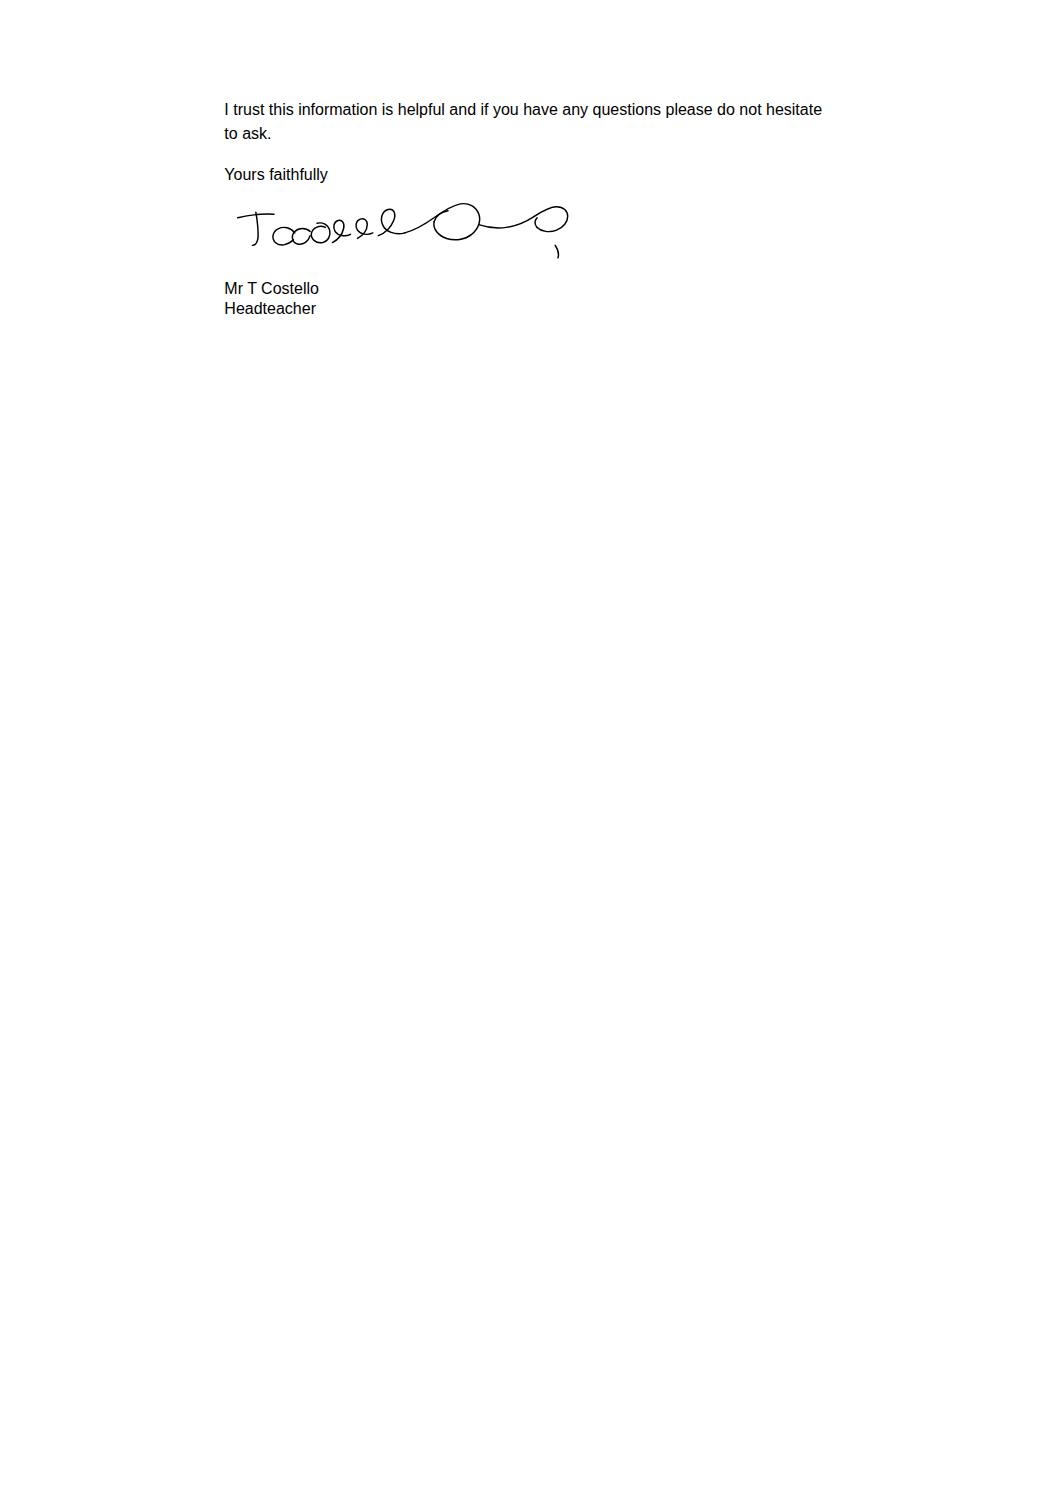I trust this information is helpful and if you have any questions please do not hesitate to ask.
Yours faithfully
Mr T Costello Headteacher